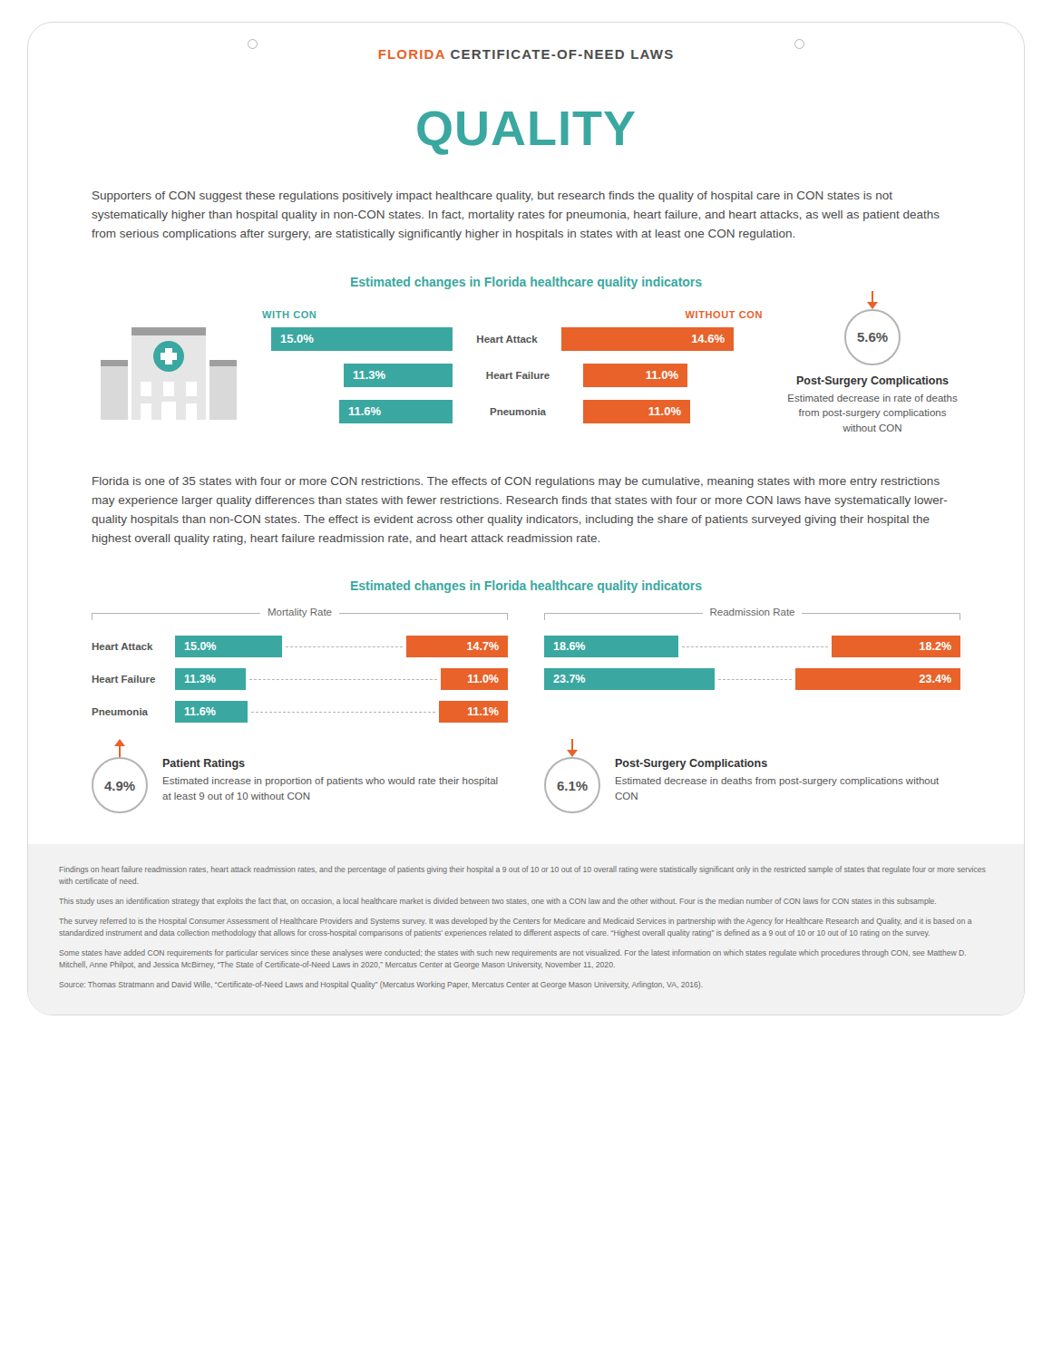FLORIDA CERTIFICATE-OF-NEED LAWS
QUALITY
Supporters of CON suggest these regulations positively impact healthcare quality, but research finds the quality of hospital care in CON states is not systematically higher than hospital quality in non-CON states. In fact, mortality rates for pneumonia, heart failure, and heart attacks, as well as patient deaths from serious complications after surgery, are statistically significantly higher in hospitals in states with at least one CON regulation.
Estimated changes in Florida healthcare quality indicators
WITH CON WITHOUT CON
15.0%
Heart Attack
14.6%
11.3%
Heart Failure
11.0%
11.6%
Pneumonia
11.0%
5.6%
Post-Surgery Complications
Estimated decrease in rate of deaths from post-surgery complications without CON
Florida is one of 35 states with four or more CON restrictions. The effects of CON regulations may be cumulative, meaning states with more entry restrictions may experience larger quality differences than states with fewer restrictions. Research finds that states with four or more CON laws have systematically lower-quality hospitals than non-CON states. The effect is evident across other quality indicators, including the share of patients surveyed giving their hospital the highest overall quality rating, heart failure readmission rate, and heart attack readmission rate.
Estimated changes in Florida healthcare quality indicators
Mortality Rate
Heart Attack
15.0%
14.7%
Heart Failure
11.3%
11.0%
Pneumonia
11.6%
11.1%
Readmission Rate
18.6%
18.2%
23.7%
23.4%
4.9%
Patient Ratings
Estimated increase in proportion of patients who would rate their hospital at least 9 out of 10 without CON
6.1%
Post-Surgery Complications
Estimated decrease in deaths from post-surgery complications without CON
Findings on heart failure readmission rates, heart attack readmission rates, and the percentage of patients giving their hospital a 9 out of 10 or 10 out of 10 overall rating were statistically significant only in the restricted sample of states that regulate four or more services with certificate of need.
This study uses an identification strategy that exploits the fact that, on occasion, a local healthcare market is divided between two states, one with a CON law and the other without. Four is the median number of CON laws for CON states in this subsample.
The survey referred to is the Hospital Consumer Assessment of Healthcare Providers and Systems survey. It was developed by the Centers for Medicare and Medicaid Services in partnership with the Agency for Healthcare Research and Quality, and it is based on a standardized instrument and data collection methodology that allows for cross-hospital comparisons of patients’ experiences related to different aspects of care. “Highest overall quality rating” is defined as a 9 out of 10 or 10 out of 10 rating on the survey.
Some states have added CON requirements for particular services since these analyses were conducted; the states with such new requirements are not visualized. For the latest information on which states regulate which procedures through CON, see Matthew D. Mitchell, Anne Philpot, and Jessica McBirney, “The State of Certificate-of-Need Laws in 2020,” Mercatus Center at George Mason University, November 11, 2020.
Source: Thomas Stratmann and David Wille, “Certificate-of-Need Laws and Hospital Quality” (Mercatus Working Paper, Mercatus Center at George Mason University, Arlington, VA, 2016).